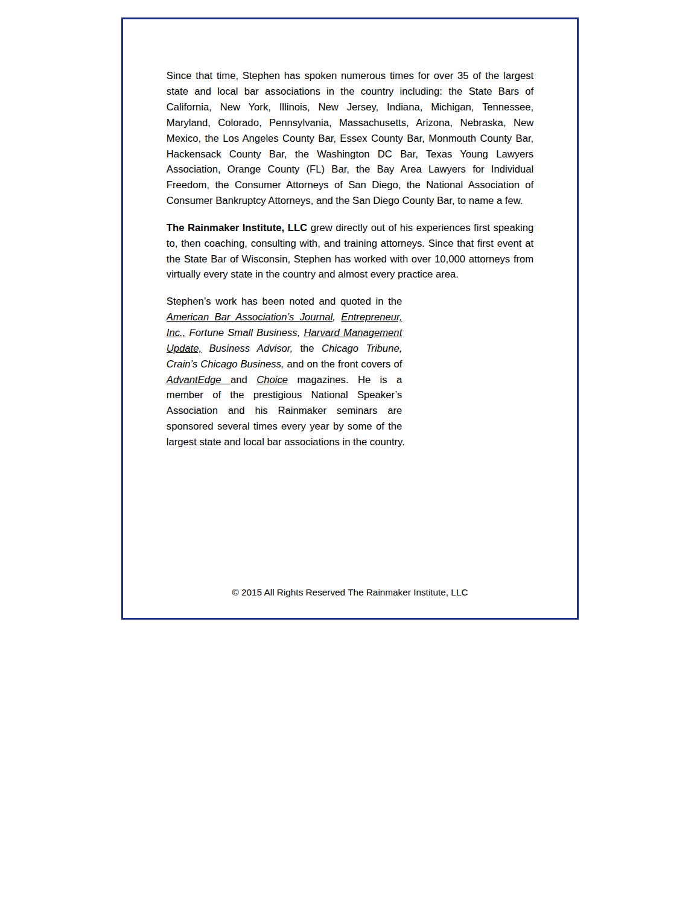Since that time, Stephen has spoken numerous times for over 35 of the largest state and local bar associations in the country including: the State Bars of California, New York, Illinois, New Jersey, Indiana, Michigan, Tennessee, Maryland, Colorado, Pennsylvania, Massachusetts, Arizona, Nebraska, New Mexico, the Los Angeles County Bar, Essex County Bar, Monmouth County Bar, Hackensack County Bar, the Washington DC Bar, Texas Young Lawyers Association, Orange County (FL) Bar, the Bay Area Lawyers for Individual Freedom, the Consumer Attorneys of San Diego, the National Association of Consumer Bankruptcy Attorneys, and the San Diego County Bar, to name a few.
The Rainmaker Institute, LLC grew directly out of his experiences first speaking to, then coaching, consulting with, and training attorneys. Since that first event at the State Bar of Wisconsin, Stephen has worked with over 10,000 attorneys from virtually every state in the country and almost every practice area.
Stephen’s work has been noted and quoted in the American Bar Association’s Journal, Entrepreneur, Inc., Fortune Small Business, Harvard Management Update, Business Advisor, the Chicago Tribune, Crain’s Chicago Business, and on the front covers of AdvantEdge and Choice magazines. He is a member of the prestigious National Speaker’s Association and his Rainmaker seminars are sponsored several times every year by some of the largest state and local bar associations in the country.
© 2015 All Rights Reserved The Rainmaker Institute, LLC